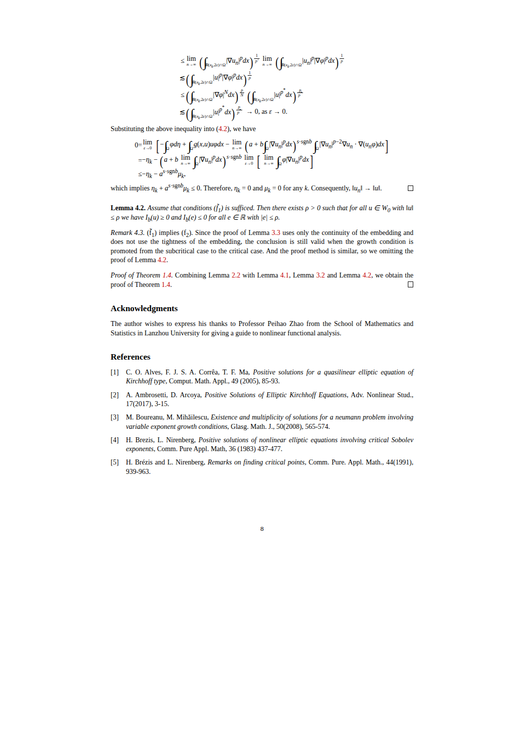| | ≤ | lim n →∞ ( ∫ B ( x k ,2 ε )∩Ω /∇ u n / p dx ) 1 p′ lim n →∞ ( ∫ B ( x k ,2 ε )∩Ω / u n / p /∇ φ / p dx ) 1 p |
| | ≲ | ( ∫ B ( x k ,2 ε )∩Ω / u / p /∇ φ / p dx ) 1 p |
| | ≤ | ( ∫ B ( x k ,2 ε )∩Ω /∇ φ / N dx ) p N ( ∫ B ( x k ,2 ε )∩Ω / u / p * dx ) p p * |
| | ≲ | ( ∫ B ( x k ,2 ε )∩Ω / u / p * dx ) p p * → 0, as ε → 0. |
Substituting the above inequality into (4.2), we have
| 0 | = | lim ε →0 [ − ∫ Ω φdη + ∫ Ω g ( x , u ) uφdx − lim n →∞ ( a + b ∫ Ω /∇ u n / p dx ) s · sgn b ∫ Ω /∇ u n / p −2 ∇ u n · ∇( u n φ ) dx ] |
| | = | − η k − ( a + b lim n →∞ ∫ Ω /∇ u n / p dx ) s · sgn b lim ε →0 [ lim n →∞ ∫ Ω φ /∇ u n / p dx ] |
| | ≤ | − η k − a s · sgn b μ k , |
which implies ηk + as·sgn bμk ≤ 0. Therefore, ηk = 0 and μk = 0 for any k. Consequently, ‖un‖ → ‖u‖.
Lemma 4.2. Assume that conditions (f̃1) is sufficed. Then there exists ρ > 0 such that for all u ∈ W0 with ‖u‖ ≤ ρ we have Ib(u) ≥ 0 and Ib(e) ≤ 0 for all e ∈ ℝ with |e| ≤ ρ.
Remark 4.3. (f̃1) implies (f2). Since the proof of Lemma 3.3 uses only the continuity of the embedding and does not use the tightness of the embedding, the conclusion is still valid when the growth condition is promoted from the subcritical case to the critical case. And the proof method is similar, so we omitting the proof of Lemma 4.2.
Proof of Theorem 1.4. Combining Lemma 2.2 with Lemma 4.1, Lemma 3.2 and Lemma 4.2, we obtain the proof of Theorem 1.4.
Acknowledgments
The author wishes to express his thanks to Professor Peihao Zhao from the School of Mathematics and Statistics in Lanzhou University for giving a guide to nonlinear functional analysis.
References
[1] C. O. Alves, F. J. S. A. Corrêa, T. F. Ma, Positive solutions for a quasilinear elliptic equation of Kirchhoff type, Comput. Math. Appl., 49 (2005), 85-93.
[2] A. Ambrosetti, D. Arcoya, Positive Solutions of Elliptic Kirchhoff Equations, Adv. Nonlinear Stud., 17(2017), 3-15.
[3] M. Boureanu, M. Mihăilescu, Existence and multiplicity of solutions for a neumann problem involving variable exponent growth conditions, Glasg. Math. J., 50(2008), 565-574.
[4] H. Brezis, L. Nirenberg, Positive solutions of nonlinear elliptic equations involving critical Sobolev exponents, Comm. Pure Appl. Math, 36 (1983) 437-477.
[5] H. Brézis and L. Nirenberg, Remarks on finding critical points, Comm. Pure. Appl. Math., 44(1991), 939-963.
8